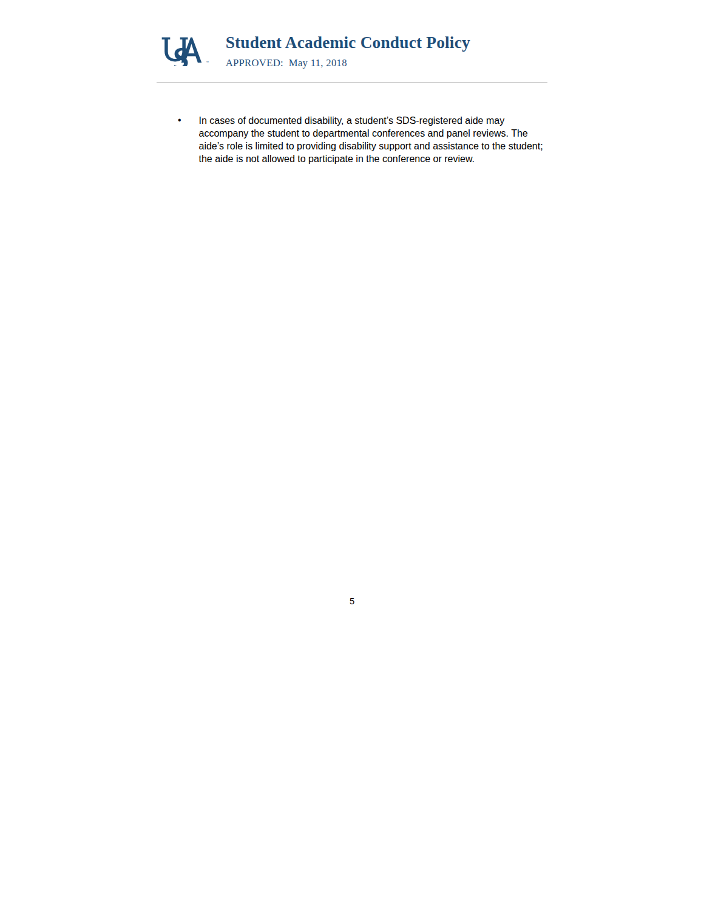™
Student Academic Conduct Policy
APPROVED: May 11, 2018
In cases of documented disability, a student’s SDS-registered aide may accompany the student to departmental conferences and panel reviews. The aide’s role is limited to providing disability support and assistance to the student; the aide is not allowed to participate in the conference or review.
5